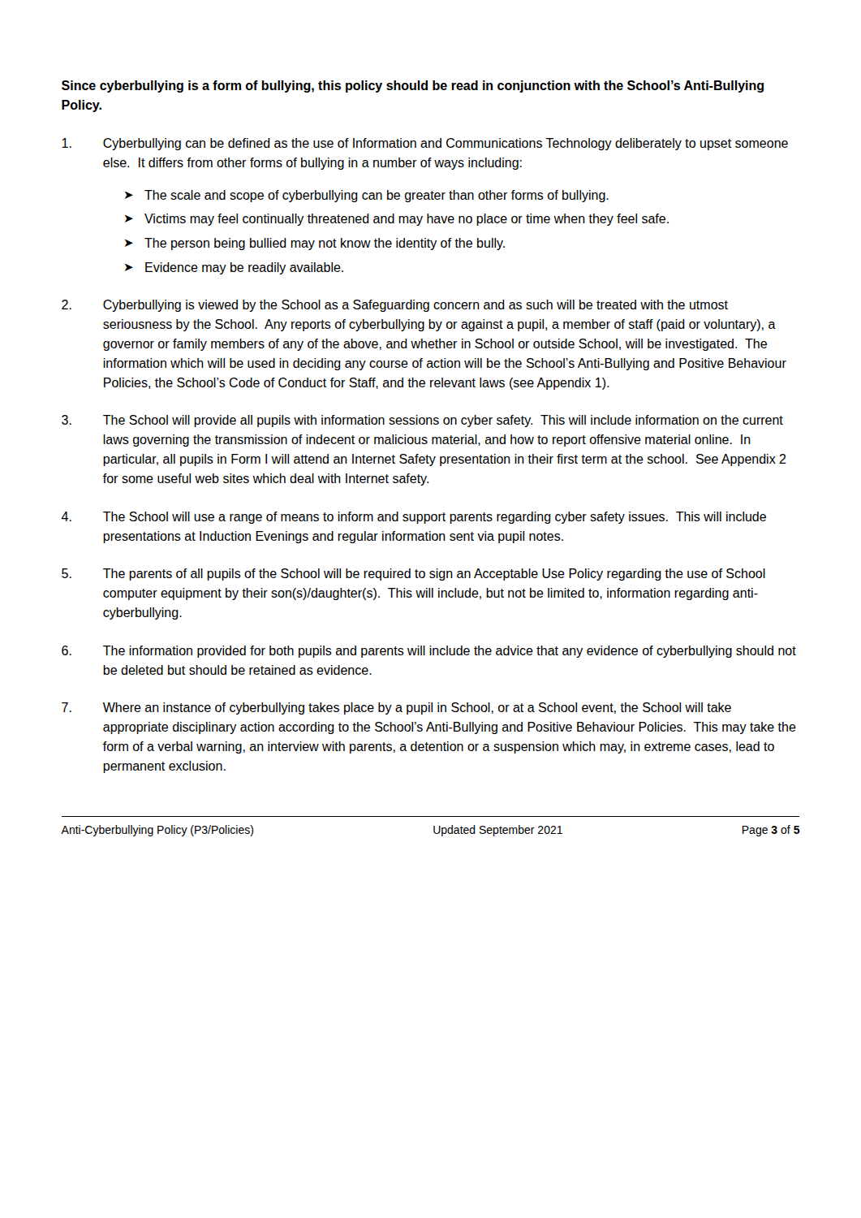Since cyberbullying is a form of bullying, this policy should be read in conjunction with the School’s Anti-Bullying Policy.
Cyberbullying can be defined as the use of Information and Communications Technology deliberately to upset someone else. It differs from other forms of bullying in a number of ways including:
The scale and scope of cyberbullying can be greater than other forms of bullying.
Victims may feel continually threatened and may have no place or time when they feel safe.
The person being bullied may not know the identity of the bully.
Evidence may be readily available.
Cyberbullying is viewed by the School as a Safeguarding concern and as such will be treated with the utmost seriousness by the School. Any reports of cyberbullying by or against a pupil, a member of staff (paid or voluntary), a governor or family members of any of the above, and whether in School or outside School, will be investigated. The information which will be used in deciding any course of action will be the School’s Anti-Bullying and Positive Behaviour Policies, the School’s Code of Conduct for Staff, and the relevant laws (see Appendix 1).
The School will provide all pupils with information sessions on cyber safety. This will include information on the current laws governing the transmission of indecent or malicious material, and how to report offensive material online. In particular, all pupils in Form I will attend an Internet Safety presentation in their first term at the school. See Appendix 2 for some useful web sites which deal with Internet safety.
The School will use a range of means to inform and support parents regarding cyber safety issues. This will include presentations at Induction Evenings and regular information sent via pupil notes.
The parents of all pupils of the School will be required to sign an Acceptable Use Policy regarding the use of School computer equipment by their son(s)/daughter(s). This will include, but not be limited to, information regarding anti-cyberbullying.
The information provided for both pupils and parents will include the advice that any evidence of cyberbullying should not be deleted but should be retained as evidence.
Where an instance of cyberbullying takes place by a pupil in School, or at a School event, the School will take appropriate disciplinary action according to the School’s Anti-Bullying and Positive Behaviour Policies. This may take the form of a verbal warning, an interview with parents, a detention or a suspension which may, in extreme cases, lead to permanent exclusion.
Anti-Cyberbullying Policy (P3/Policies) Updated September 2021 Page 3 of 5